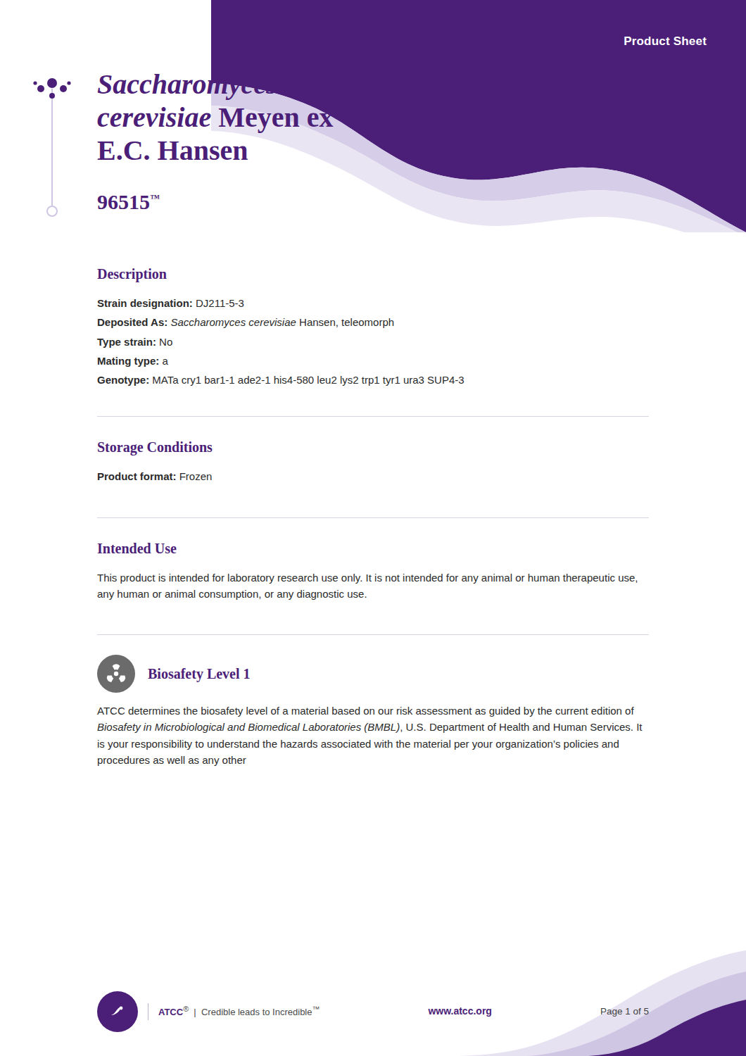Product Sheet
Saccharomyces
cerevisiae Meyen ex
E.C. Hansen
96515™
Description
Strain designation: DJ211-5-3
Deposited As: Saccharomyces cerevisiae Hansen, teleomorph
Type strain: No
Mating type: a
Genotype: MATa cry1 bar1-1 ade2-1 his4-580 leu2 lys2 trp1 tyr1 ura3 SUP4-3
Storage Conditions
Product format: Frozen
Intended Use
This product is intended for laboratory research use only. It is not intended for any animal or human therapeutic use, any human or animal consumption, or any diagnostic use.
Biosafety Level 1
ATCC determines the biosafety level of a material based on our risk assessment as guided by the current edition of Biosafety in Microbiological and Biomedical Laboratories (BMBL), U.S. Department of Health and Human Services. It is your responsibility to understand the hazards associated with the material per your organization’s policies and procedures as well as any other
ATCC® | Credible leads to Incredible™
www.atcc.org
Page 1 of 5